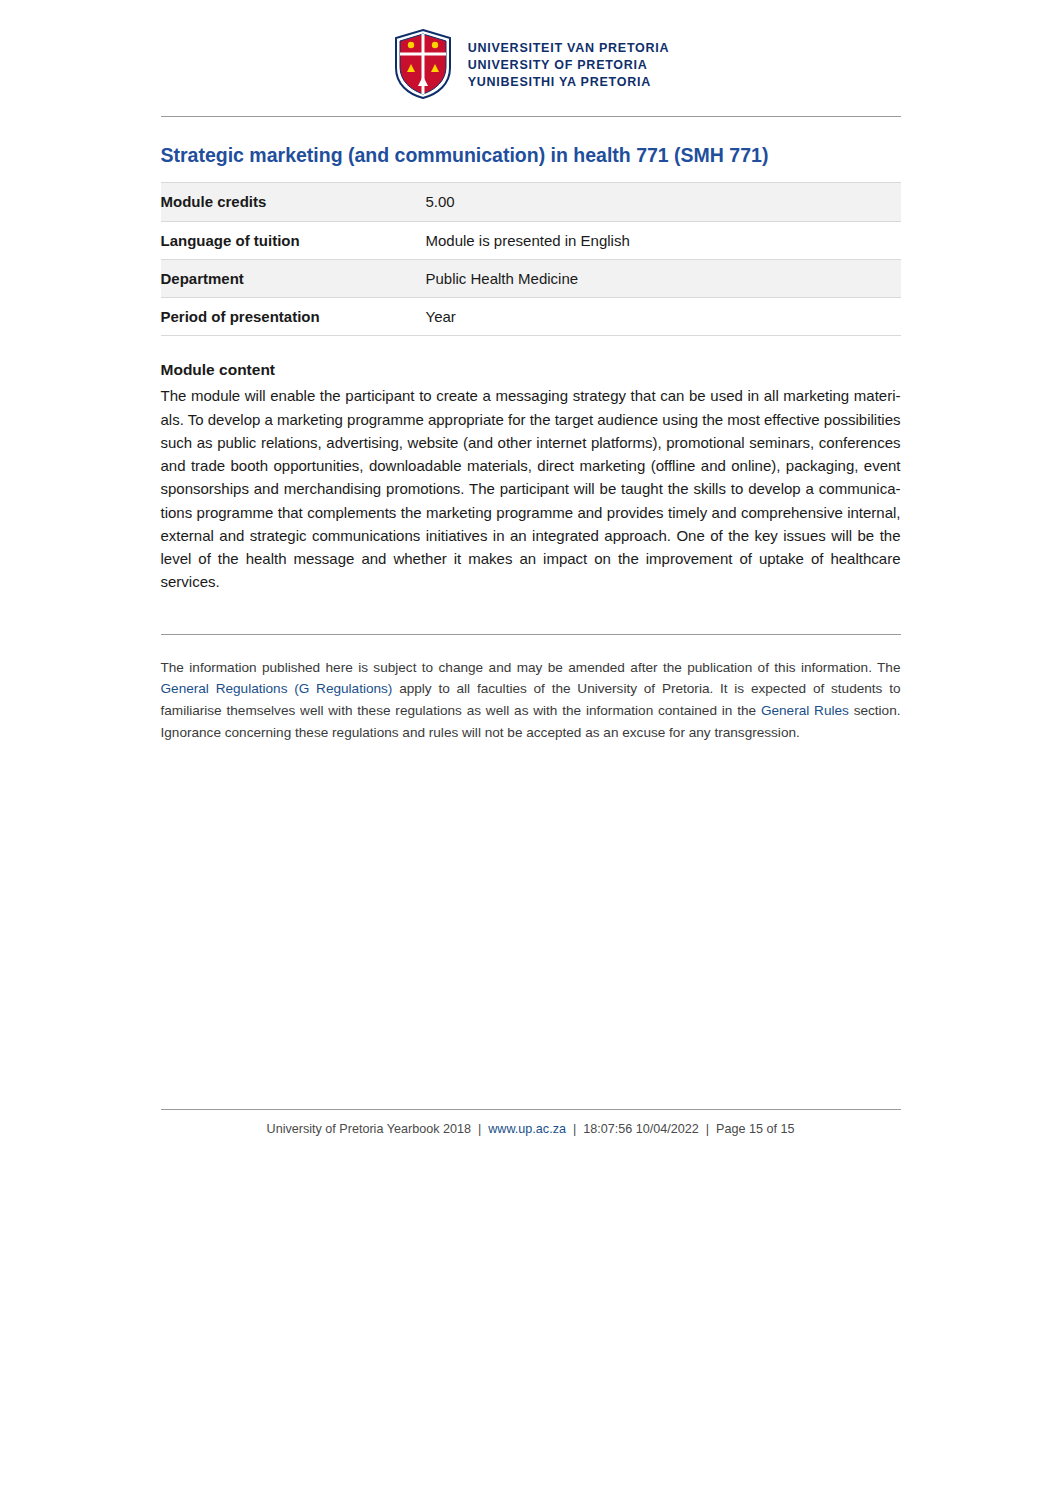Universiteit van Pretoria
University of Pretoria
Yunibesithi ya Pretoria
Strategic marketing (and communication) in health 771 (SMH 771)
| Module credits | 5.00 |
| Language of tuition | Module is presented in English |
| Department | Public Health Medicine |
| Period of presentation | Year |
Module content
The module will enable the participant to create a messaging strategy that can be used in all marketing materials. To develop a marketing programme appropriate for the target audience using the most effective possibilities such as public relations, advertising, website (and other internet platforms), promotional seminars, conferences and trade booth opportunities, downloadable materials, direct marketing (offline and online), packaging, event sponsorships and merchandising promotions. The participant will be taught the skills to develop a communications programme that complements the marketing programme and provides timely and comprehensive internal, external and strategic communications initiatives in an integrated approach. One of the key issues will be the level of the health message and whether it makes an impact on the improvement of uptake of healthcare services.
The information published here is subject to change and may be amended after the publication of this information. The General Regulations (G Regulations) apply to all faculties of the University of Pretoria. It is expected of students to familiarise themselves well with these regulations as well as with the information contained in the General Rules section. Ignorance concerning these regulations and rules will not be accepted as an excuse for any transgression.
University of Pretoria Yearbook 2018 | www.up.ac.za | 18:07:56 10/04/2022 | Page 15 of 15